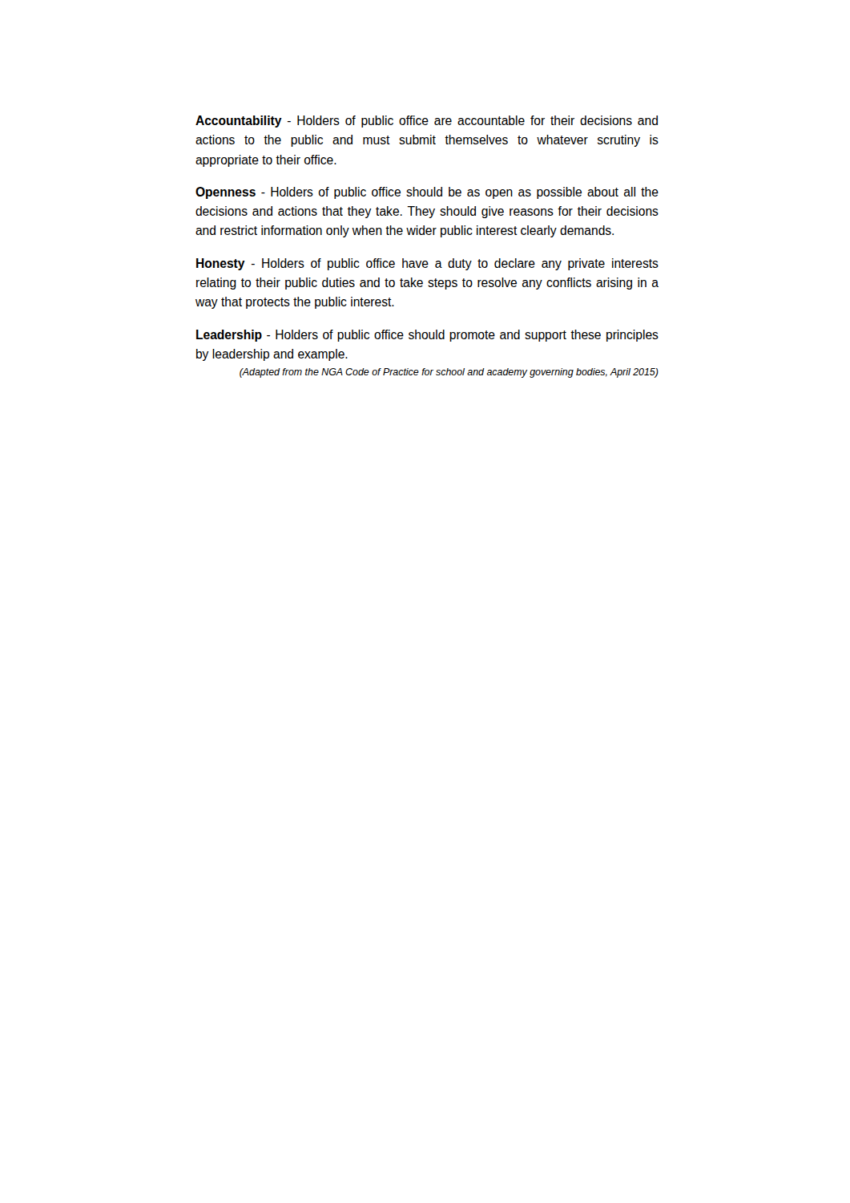Accountability - Holders of public office are accountable for their decisions and actions to the public and must submit themselves to whatever scrutiny is appropriate to their office.
Openness - Holders of public office should be as open as possible about all the decisions and actions that they take. They should give reasons for their decisions and restrict information only when the wider public interest clearly demands.
Honesty - Holders of public office have a duty to declare any private interests relating to their public duties and to take steps to resolve any conflicts arising in a way that protects the public interest.
Leadership - Holders of public office should promote and support these principles by leadership and example.
(Adapted from the NGA Code of Practice for school and academy governing bodies, April 2015)